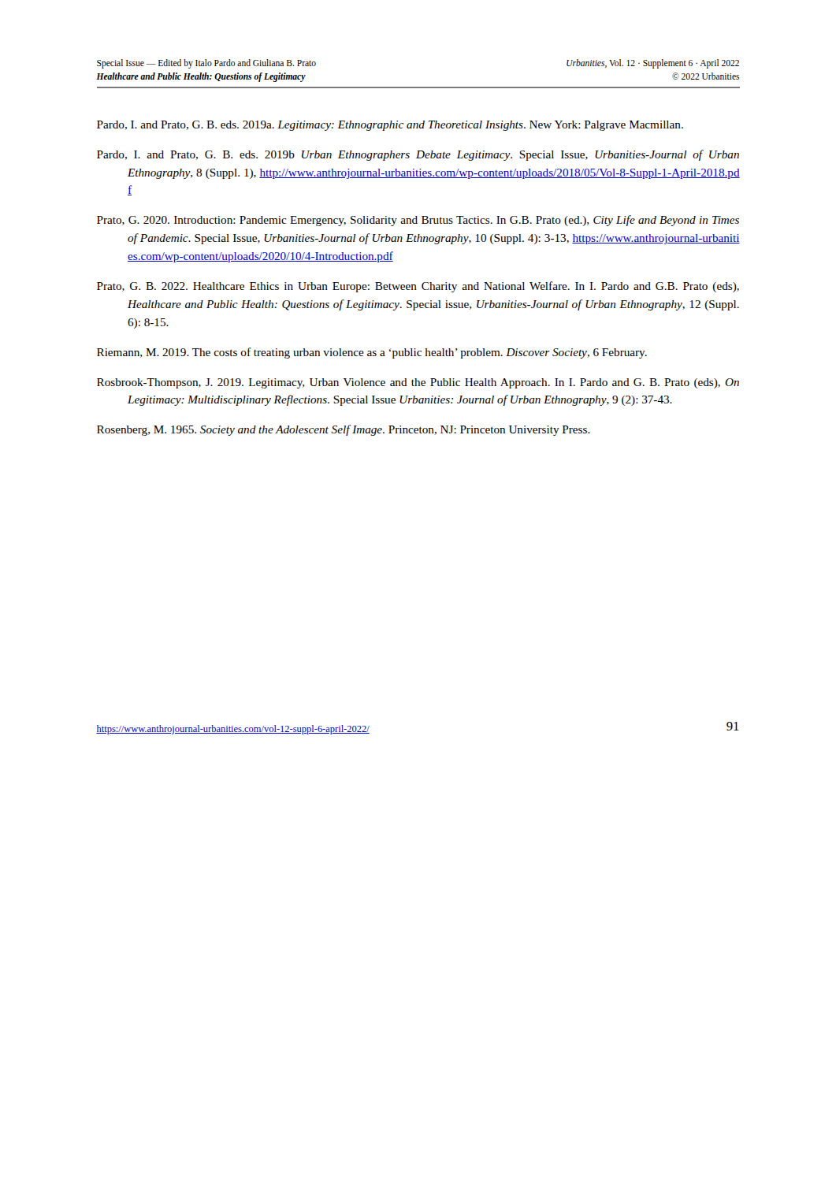Special Issue — Edited by Italo Pardo and Giuliana B. Prato
Healthcare and Public Health: Questions of Legitimacy
Urbanities, Vol. 12 · Supplement 6 · April 2022
© 2022 Urbanities
Pardo, I. and Prato, G. B. eds. 2019a. Legitimacy: Ethnographic and Theoretical Insights. New York: Palgrave Macmillan.
Pardo, I. and Prato, G. B. eds. 2019b Urban Ethnographers Debate Legitimacy. Special Issue, Urbanities-Journal of Urban Ethnography, 8 (Suppl. 1), http://www.anthrojournal-urbanities.com/wp-content/uploads/2018/05/Vol-8-Suppl-1-April-2018.pdf
Prato, G. 2020. Introduction: Pandemic Emergency, Solidarity and Brutus Tactics. In G.B. Prato (ed.), City Life and Beyond in Times of Pandemic. Special Issue, Urbanities-Journal of Urban Ethnography, 10 (Suppl. 4): 3-13, https://www.anthrojournal-urbanities.com/wp-content/uploads/2020/10/4-Introduction.pdf
Prato, G. B. 2022. Healthcare Ethics in Urban Europe: Between Charity and National Welfare. In I. Pardo and G.B. Prato (eds), Healthcare and Public Health: Questions of Legitimacy. Special issue, Urbanities-Journal of Urban Ethnography, 12 (Suppl. 6): 8-15.
Riemann, M. 2019. The costs of treating urban violence as a ‘public health’ problem. Discover Society, 6 February.
Rosbrook-Thompson, J. 2019. Legitimacy, Urban Violence and the Public Health Approach. In I. Pardo and G. B. Prato (eds), On Legitimacy: Multidisciplinary Reflections. Special Issue Urbanities: Journal of Urban Ethnography, 9 (2): 37-43.
Rosenberg, M. 1965. Society and the Adolescent Self Image. Princeton, NJ: Princeton University Press.
https://www.anthrojournal-urbanities.com/vol-12-suppl-6-april-2022/
91